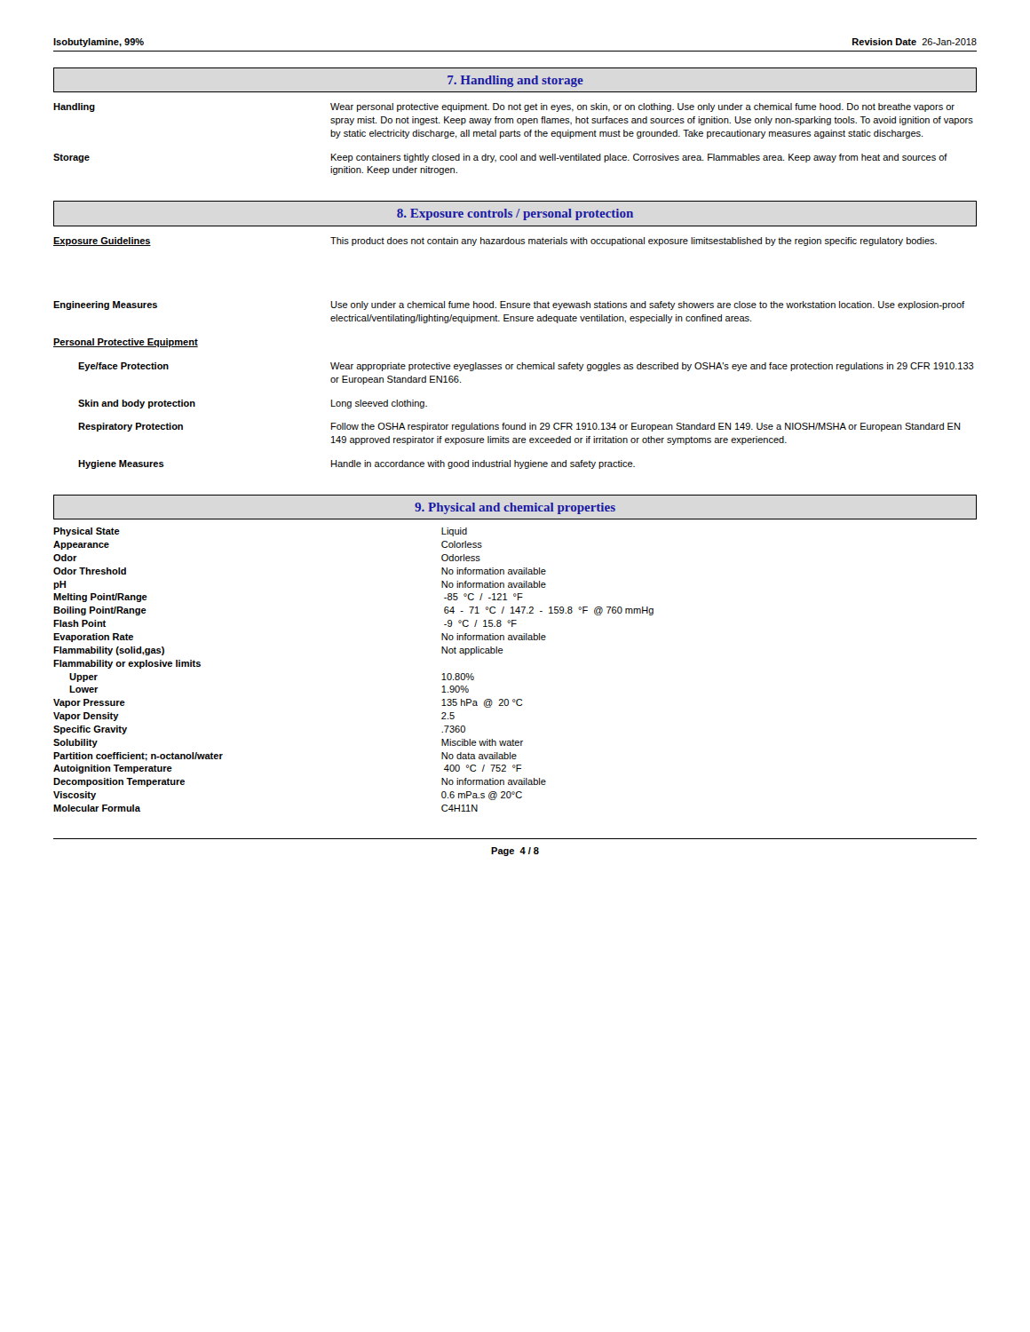Isobutylamine, 99%
Revision Date 26-Jan-2018
7. Handling and storage
| Handling | Wear personal protective equipment. Do not get in eyes, on skin, or on clothing. Use only under a chemical fume hood. Do not breathe vapors or spray mist. Do not ingest. Keep away from open flames, hot surfaces and sources of ignition. Use only non-sparking tools. To avoid ignition of vapors by static electricity discharge, all metal parts of the equipment must be grounded. Take precautionary measures against static discharges. |
| Storage | Keep containers tightly closed in a dry, cool and well-ventilated place. Corrosives area. Flammables area. Keep away from heat and sources of ignition. Keep under nitrogen. |
8. Exposure controls / personal protection
| Exposure Guidelines | This product does not contain any hazardous materials with occupational exposure limitsestablished by the region specific regulatory bodies. |
| Engineering Measures | Use only under a chemical fume hood. Ensure that eyewash stations and safety showers are close to the workstation location. Use explosion-proof electrical/ventilating/lighting/equipment. Ensure adequate ventilation, especially in confined areas. |
| Personal Protective Equipment | |
| Eye/face Protection | Wear appropriate protective eyeglasses or chemical safety goggles as described by OSHA's eye and face protection regulations in 29 CFR 1910.133 or European Standard EN166. |
| Skin and body protection | Long sleeved clothing. |
| Respiratory Protection | Follow the OSHA respirator regulations found in 29 CFR 1910.134 or European Standard EN 149. Use a NIOSH/MSHA or European Standard EN 149 approved respirator if exposure limits are exceeded or if irritation or other symptoms are experienced. |
| Hygiene Measures | Handle in accordance with good industrial hygiene and safety practice. |
9. Physical and chemical properties
| Physical State | Liquid |
| Appearance | Colorless |
| Odor | Odorless |
| Odor Threshold | No information available |
| pH | No information available |
| Melting Point/Range | -85 °C / -121 °F |
| Boiling Point/Range | 64 - 71 °C / 147.2 - 159.8 °F @ 760 mmHg |
| Flash Point | -9 °C / 15.8 °F |
| Evaporation Rate | No information available |
| Flammability (solid,gas) | Not applicable |
| Flammability or explosive limits | |
| Upper | 10.80% |
| Lower | 1.90% |
| Vapor Pressure | 135 hPa @ 20 °C |
| Vapor Density | 2.5 |
| Specific Gravity | .7360 |
| Solubility | Miscible with water |
| Partition coefficient; n-octanol/water | No data available |
| Autoignition Temperature | 400 °C / 752 °F |
| Decomposition Temperature | No information available |
| Viscosity | 0.6 mPa.s @ 20°C |
| Molecular Formula | C4H11N |
Page 4 / 8